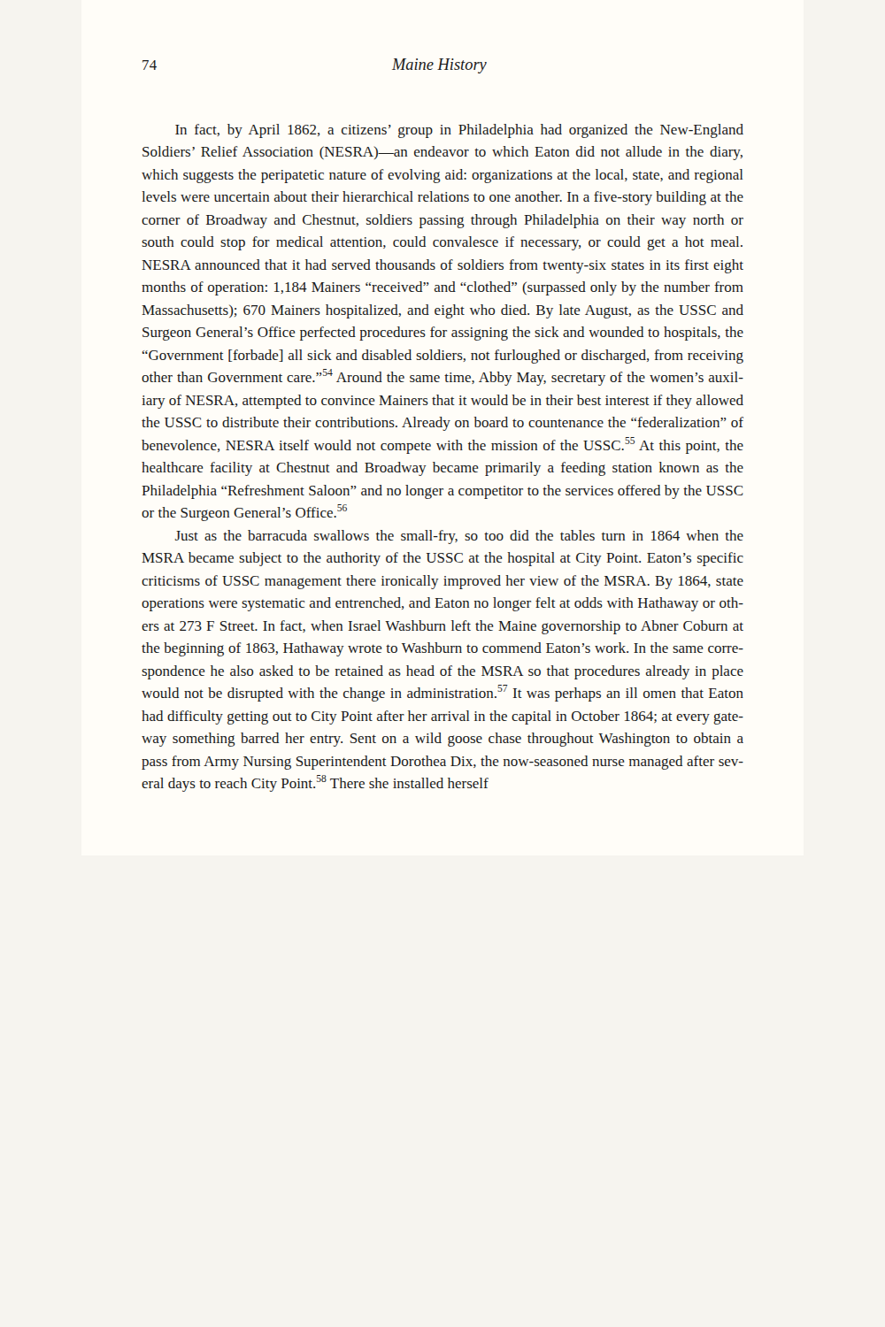74 Maine History
In fact, by April 1862, a citizens’ group in Philadelphia had organized the New-England Soldiers’ Relief Association (NESRA)—an endeavor to which Eaton did not allude in the diary, which suggests the peripatetic nature of evolving aid: organizations at the local, state, and regional levels were uncertain about their hierarchical relations to one another. In a five-story building at the corner of Broadway and Chestnut, soldiers passing through Philadelphia on their way north or south could stop for medical attention, could convalesce if necessary, or could get a hot meal. NESRA announced that it had served thousands of soldiers from twenty-six states in its first eight months of operation: 1,184 Mainers “received” and “clothed” (surpassed only by the number from Massachusetts); 670 Mainers hospitalized, and eight who died. By late August, as the USSC and Surgeon General’s Office perfected procedures for assigning the sick and wounded to hospitals, the “Government [forbade] all sick and disabled soldiers, not furloughed or discharged, from receiving other than Government care.”54 Around the same time, Abby May, secretary of the women’s auxiliary of NESRA, attempted to convince Mainers that it would be in their best interest if they allowed the USSC to distribute their contributions. Already on board to countenance the “federalization” of benevolence, NESRA itself would not compete with the mission of the USSC.55 At this point, the healthcare facility at Chestnut and Broadway became primarily a feeding station known as the Philadelphia “Refreshment Saloon” and no longer a competitor to the services offered by the USSC or the Surgeon General’s Office.56
Just as the barracuda swallows the small-fry, so too did the tables turn in 1864 when the MSRA became subject to the authority of the USSC at the hospital at City Point. Eaton’s specific criticisms of USSC management there ironically improved her view of the MSRA. By 1864, state operations were systematic and entrenched, and Eaton no longer felt at odds with Hathaway or others at 273 F Street. In fact, when Israel Washburn left the Maine governorship to Abner Coburn at the beginning of 1863, Hathaway wrote to Washburn to commend Eaton’s work. In the same correspondence he also asked to be retained as head of the MSRA so that procedures already in place would not be disrupted with the change in administration.57 It was perhaps an ill omen that Eaton had difficulty getting out to City Point after her arrival in the capital in October 1864; at every gateway something barred her entry. Sent on a wild goose chase throughout Washington to obtain a pass from Army Nursing Superintendent Dorothea Dix, the now-seasoned nurse managed after several days to reach City Point.58 There she installed herself